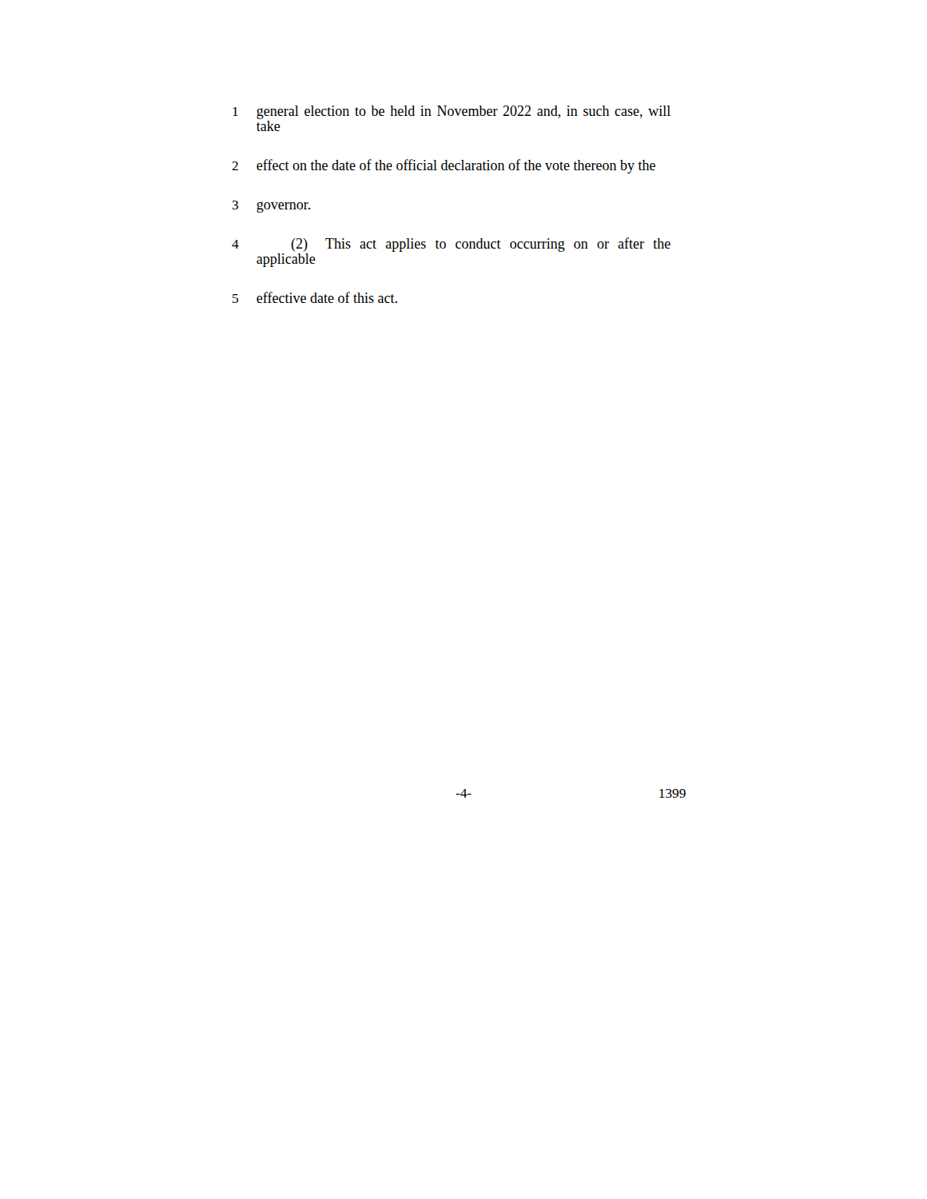1
general election to be held in November 2022 and, in such case, will take
2
effect on the date of the official declaration of the vote thereon by the
3
governor.
4
(2) This act applies to conduct occurring on or after the applicable
5
effective date of this act.
-4- 1399